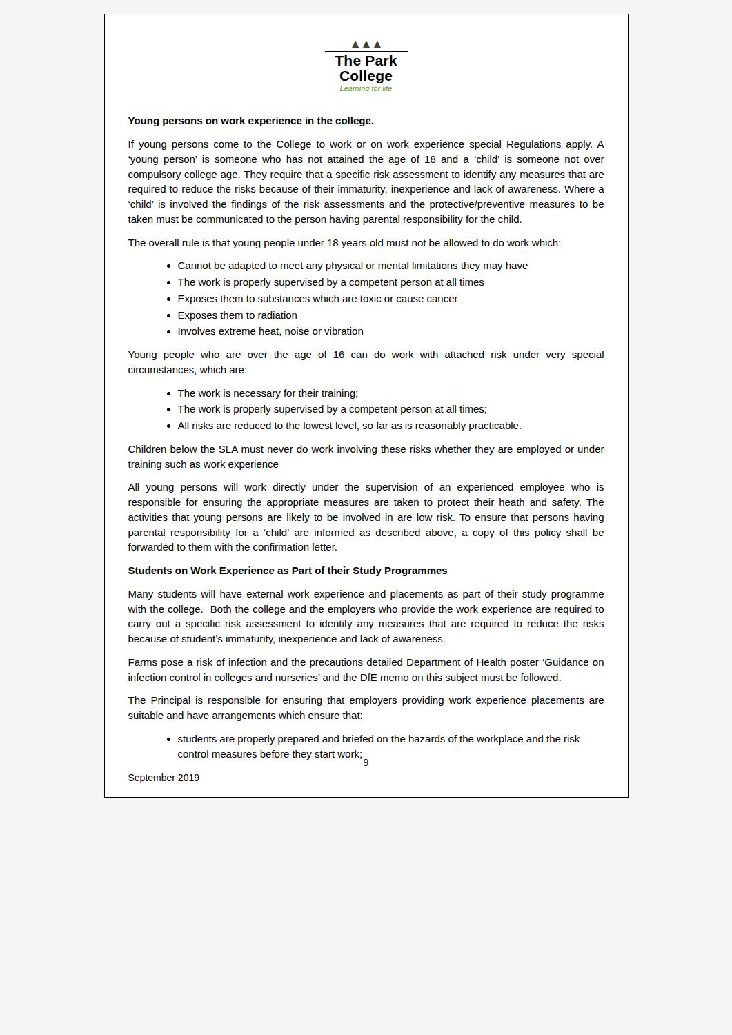▲▲▲
The Park
College
Learning for life
Young persons on work experience in the college.
If young persons come to the College to work or on work experience special Regulations apply. A ‘young person’ is someone who has not attained the age of 18 and a ‘child’ is someone not over compulsory college age. They require that a specific risk assessment to identify any measures that are required to reduce the risks because of their immaturity, inexperience and lack of awareness. Where a ‘child’ is involved the findings of the risk assessments and the protective/preventive measures to be taken must be communicated to the person having parental responsibility for the child.
The overall rule is that young people under 18 years old must not be allowed to do work which:
Cannot be adapted to meet any physical or mental limitations they may have
The work is properly supervised by a competent person at all times
Exposes them to substances which are toxic or cause cancer
Exposes them to radiation
Involves extreme heat, noise or vibration
Young people who are over the age of 16 can do work with attached risk under very special circumstances, which are:
The work is necessary for their training;
The work is properly supervised by a competent person at all times;
All risks are reduced to the lowest level, so far as is reasonably practicable.
Children below the SLA must never do work involving these risks whether they are employed or under training such as work experience
All young persons will work directly under the supervision of an experienced employee who is responsible for ensuring the appropriate measures are taken to protect their heath and safety. The activities that young persons are likely to be involved in are low risk. To ensure that persons having parental responsibility for a ‘child’ are informed as described above, a copy of this policy shall be forwarded to them with the confirmation letter.
Students on Work Experience as Part of their Study Programmes
Many students will have external work experience and placements as part of their study programme with the college. Both the college and the employers who provide the work experience are required to carry out a specific risk assessment to identify any measures that are required to reduce the risks because of student’s immaturity, inexperience and lack of awareness.
Farms pose a risk of infection and the precautions detailed Department of Health poster ‘Guidance on infection control in colleges and nurseries’ and the DfE memo on this subject must be followed.
The Principal is responsible for ensuring that employers providing work experience placements are suitable and have arrangements which ensure that:
students are properly prepared and briefed on the hazards of the workplace and the risk control measures before they start work;
9
September 2019